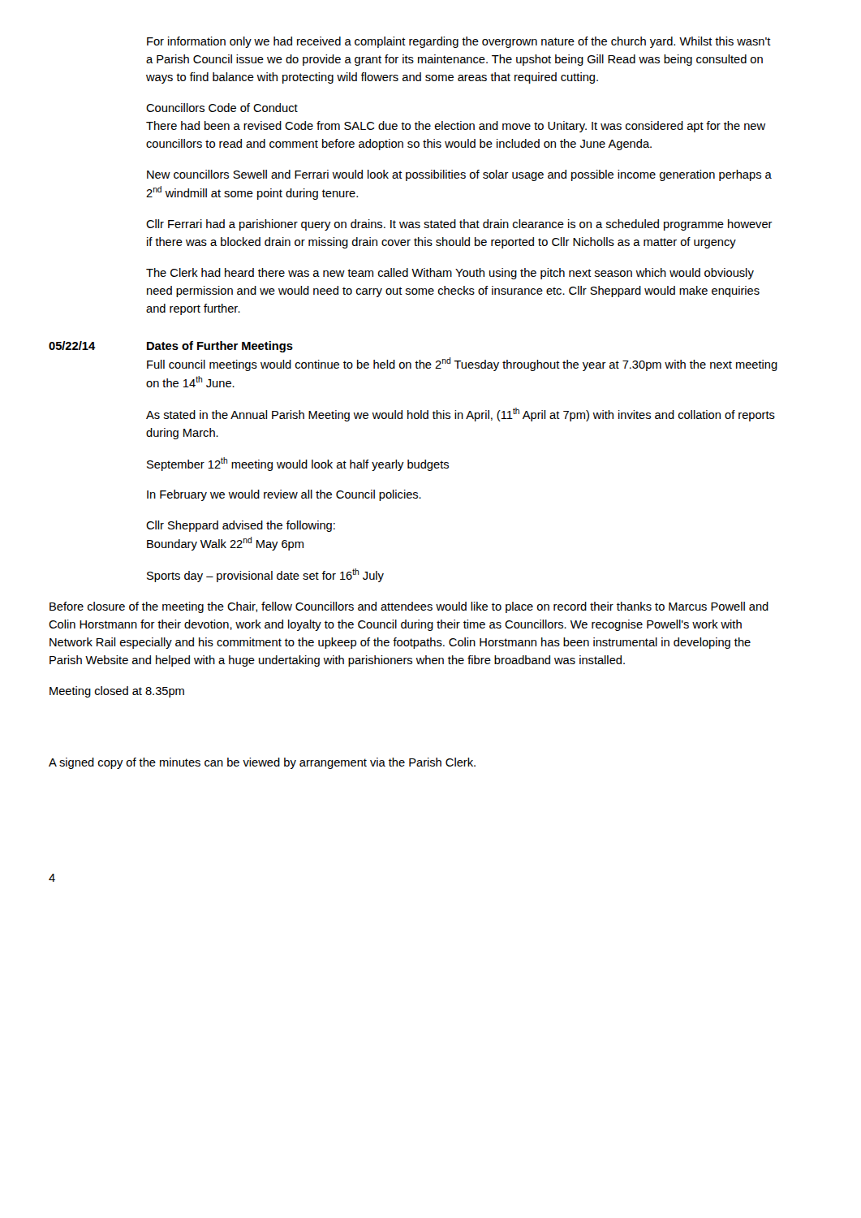For information only we had received a complaint regarding the overgrown nature of the church yard. Whilst this wasn't a Parish Council issue we do provide a grant for its maintenance. The upshot being Gill Read was being consulted on ways to find balance with protecting wild flowers and some areas that required cutting.
Councillors Code of Conduct
There had been a revised Code from SALC due to the election and move to Unitary. It was considered apt for the new councillors to read and comment before adoption so this would be included on the June Agenda.
New councillors Sewell and Ferrari would look at possibilities of solar usage and possible income generation perhaps a 2nd windmill at some point during tenure.
Cllr Ferrari had a parishioner query on drains. It was stated that drain clearance is on a scheduled programme however if there was a blocked drain or missing drain cover this should be reported to Cllr Nicholls as a matter of urgency
The Clerk had heard there was a new team called Witham Youth using the pitch next season which would obviously need permission and we would need to carry out some checks of insurance etc. Cllr Sheppard would make enquiries and report further.
05/22/14
Dates of Further Meetings
Full council meetings would continue to be held on the 2nd Tuesday throughout the year at 7.30pm with the next meeting on the 14th June.
As stated in the Annual Parish Meeting we would hold this in April, (11th April at 7pm) with invites and collation of reports during March.
September 12th meeting would look at half yearly budgets
In February we would review all the Council policies.
Cllr Sheppard advised the following:
Boundary Walk 22nd May 6pm
Sports day – provisional date set for 16th July
Before closure of the meeting the Chair, fellow Councillors and attendees would like to place on record their thanks to Marcus Powell and Colin Horstmann for their devotion, work and loyalty to the Council during their time as Councillors. We recognise Powell's work with Network Rail especially and his commitment to the upkeep of the footpaths. Colin Horstmann has been instrumental in developing the Parish Website and helped with a huge undertaking with parishioners when the fibre broadband was installed.
Meeting closed at 8.35pm
A signed copy of the minutes can be viewed by arrangement via the Parish Clerk.
4